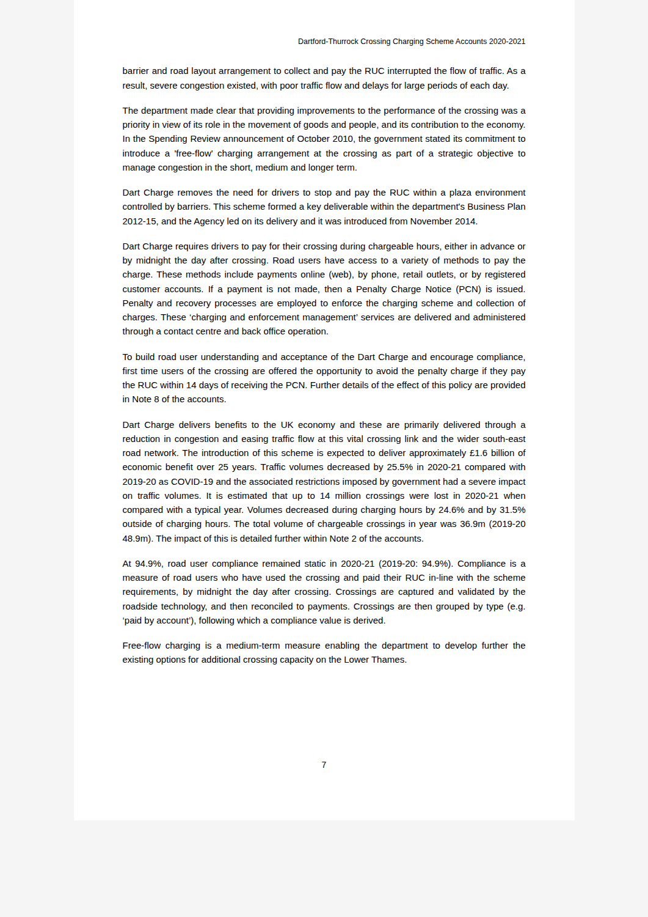Dartford-Thurrock Crossing Charging Scheme Accounts 2020-2021
barrier and road layout arrangement to collect and pay the RUC interrupted the flow of traffic. As a result, severe congestion existed, with poor traffic flow and delays for large periods of each day.
The department made clear that providing improvements to the performance of the crossing was a priority in view of its role in the movement of goods and people, and its contribution to the economy. In the Spending Review announcement of October 2010, the government stated its commitment to introduce a 'free-flow' charging arrangement at the crossing as part of a strategic objective to manage congestion in the short, medium and longer term.
Dart Charge removes the need for drivers to stop and pay the RUC within a plaza environment controlled by barriers. This scheme formed a key deliverable within the department's Business Plan 2012-15, and the Agency led on its delivery and it was introduced from November 2014.
Dart Charge requires drivers to pay for their crossing during chargeable hours, either in advance or by midnight the day after crossing. Road users have access to a variety of methods to pay the charge. These methods include payments online (web), by phone, retail outlets, or by registered customer accounts. If a payment is not made, then a Penalty Charge Notice (PCN) is issued. Penalty and recovery processes are employed to enforce the charging scheme and collection of charges. These ‘charging and enforcement management’ services are delivered and administered through a contact centre and back office operation.
To build road user understanding and acceptance of the Dart Charge and encourage compliance, first time users of the crossing are offered the opportunity to avoid the penalty charge if they pay the RUC within 14 days of receiving the PCN. Further details of the effect of this policy are provided in Note 8 of the accounts.
Dart Charge delivers benefits to the UK economy and these are primarily delivered through a reduction in congestion and easing traffic flow at this vital crossing link and the wider south-east road network. The introduction of this scheme is expected to deliver approximately £1.6 billion of economic benefit over 25 years. Traffic volumes decreased by 25.5% in 2020-21 compared with 2019-20 as COVID-19 and the associated restrictions imposed by government had a severe impact on traffic volumes. It is estimated that up to 14 million crossings were lost in 2020-21 when compared with a typical year. Volumes decreased during charging hours by 24.6% and by 31.5% outside of charging hours. The total volume of chargeable crossings in year was 36.9m (2019-20 48.9m). The impact of this is detailed further within Note 2 of the accounts.
At 94.9%, road user compliance remained static in 2020-21 (2019-20: 94.9%). Compliance is a measure of road users who have used the crossing and paid their RUC in-line with the scheme requirements, by midnight the day after crossing. Crossings are captured and validated by the roadside technology, and then reconciled to payments. Crossings are then grouped by type (e.g. ‘paid by account’), following which a compliance value is derived.
Free-flow charging is a medium-term measure enabling the department to develop further the existing options for additional crossing capacity on the Lower Thames.
7